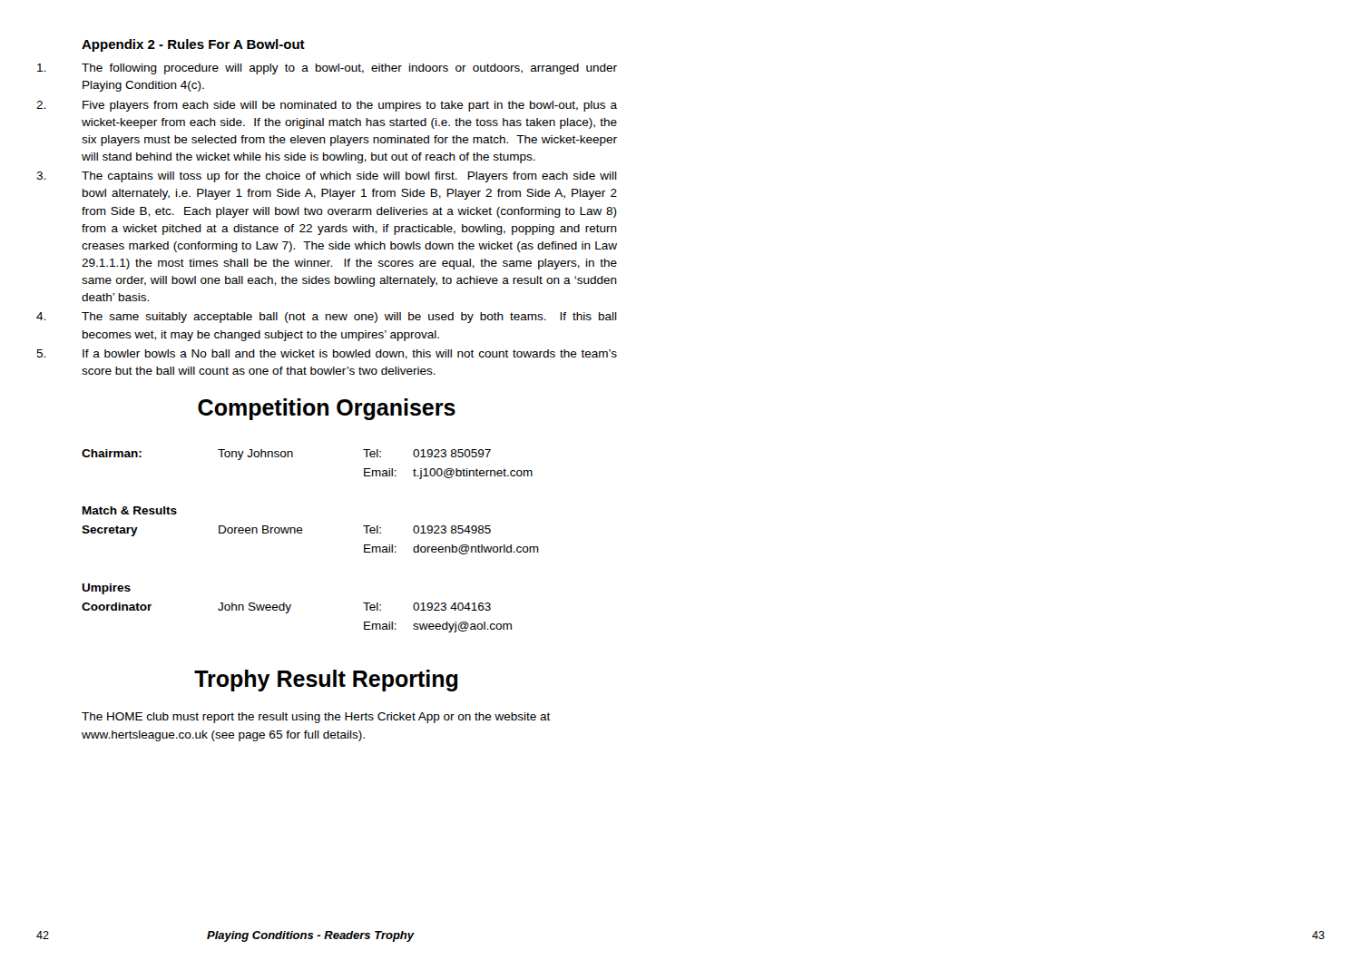Appendix 2 - Rules For A Bowl-out
1. The following procedure will apply to a bowl-out, either indoors or outdoors, arranged under Playing Condition 4(c).
2. Five players from each side will be nominated to the umpires to take part in the bowl-out, plus a wicket-keeper from each side. If the original match has started (i.e. the toss has taken place), the six players must be selected from the eleven players nominated for the match. The wicket-keeper will stand behind the wicket while his side is bowling, but out of reach of the stumps.
3. The captains will toss up for the choice of which side will bowl first. Players from each side will bowl alternately, i.e. Player 1 from Side A, Player 1 from Side B, Player 2 from Side A, Player 2 from Side B, etc. Each player will bowl two overarm deliveries at a wicket (conforming to Law 8) from a wicket pitched at a distance of 22 yards with, if practicable, bowling, popping and return creases marked (conforming to Law 7). The side which bowls down the wicket (as defined in Law 29.1.1.1) the most times shall be the winner. If the scores are equal, the same players, in the same order, will bowl one ball each, the sides bowling alternately, to achieve a result on a ‘sudden death’ basis.
4. The same suitably acceptable ball (not a new one) will be used by both teams. If this ball becomes wet, it may be changed subject to the umpires’ approval.
5. If a bowler bowls a No ball and the wicket is bowled down, this will not count towards the team’s score but the ball will count as one of that bowler’s two deliveries.
Competition Organisers
| Chairman: | Tony Johnson | Tel: | 01923 850597 |
| | | Email: | t.j100@btinternet.com |
| Match & Results | | | |
| Secretary | Doreen Browne | Tel: | 01923 854985 |
| | | Email: | doreenb@ntlworld.com |
| Umpires | | | |
| Coordinator | John Sweedy | Tel: | 01923 404163 |
| | | Email: | sweedyj@aol.com |
Trophy Result Reporting
The HOME club must report the result using the Herts Cricket App or on the website at www.hertsleague.co.uk (see page 65 for full details).
42 Playing Conditions - Readers Trophy 43